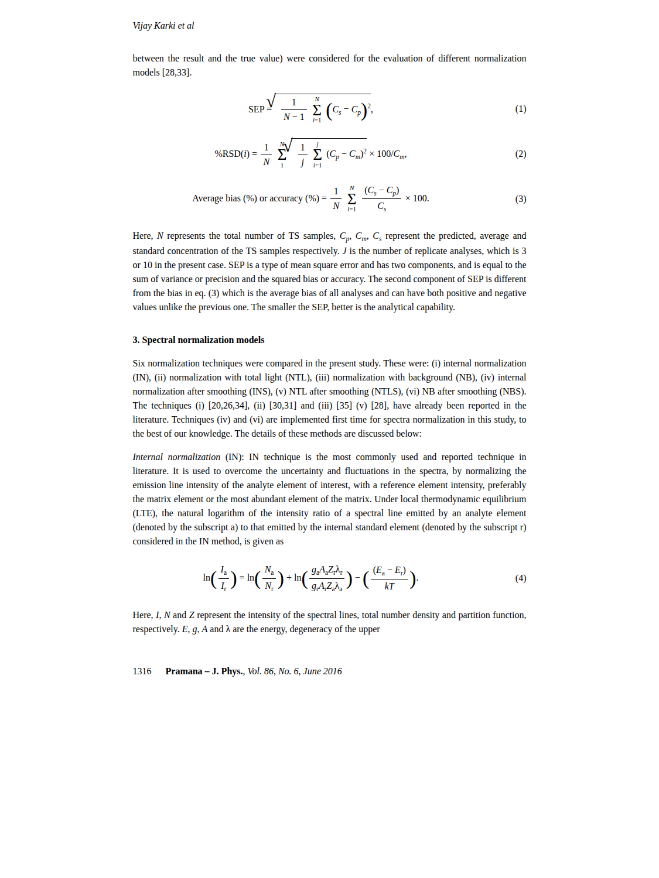Vijay Karki et al
between the result and the true value) were considered for the evaluation of different normalization models [28,33].
SEP = 1 N − 1 NΣi=1 (Cs − Cp)2 ,
(1)
%RSD(i) = 1 N NΣ 1 1 j jΣi=1 (Cp − Cm)2 × 100/Cm,
(2)
Average bias (%) or accuracy (%) = 1 N NΣi=1 (Cs − Cp) Cs × 100.
(3)
Here, N represents the total number of TS samples, Cp, Cm, Cs represent the predicted, average and standard concentration of the TS samples respectively. J is the number of replicate analyses, which is 3 or 10 in the present case. SEP is a type of mean square error and has two components, and is equal to the sum of variance or precision and the squared bias or accuracy. The second component of SEP is different from the bias in eq. (3) which is the average bias of all analyses and can have both positive and negative values unlike the previous one. The smaller the SEP, better is the analytical capability.
3. Spectral normalization models
Six normalization techniques were compared in the present study. These were: (i) internal normalization (IN), (ii) normalization with total light (NTL), (iii) normalization with background (NB), (iv) internal normalization after smoothing (INS), (v) NTL after smoothing (NTLS), (vi) NB after smoothing (NBS). The techniques (i) [20,26,34], (ii) [30,31] and (iii) [35] (v) [28], have already been reported in the literature. Techniques (iv) and (vi) are implemented first time for spectra normalization in this study, to the best of our knowledge. The details of these methods are discussed below:
Internal normalization (IN): IN technique is the most commonly used and reported technique in literature. It is used to overcome the uncertainty and fluctuations in the spectra, by normalizing the emission line intensity of the analyte element of interest, with a reference element intensity, preferably the matrix element or the most abundant element of the matrix. Under local thermodynamic equilibrium (LTE), the natural logarithm of the intensity ratio of a spectral line emitted by an analyte element (denoted by the subscript a) to that emitted by the internal standard element (denoted by the subscript r) considered in the IN method, is given as
ln(Ia Ir) = ln(Na Nr) + ln(gaAaZrλr grArZaλa) − ((Ea − Er) kT).
(4)
Here, I, N and Z represent the intensity of the spectral lines, total number density and partition function, respectively. E, g, A and λ are the energy, degeneracy of the upper
1316 Pramana – J. Phys., Vol. 86, No. 6, June 2016